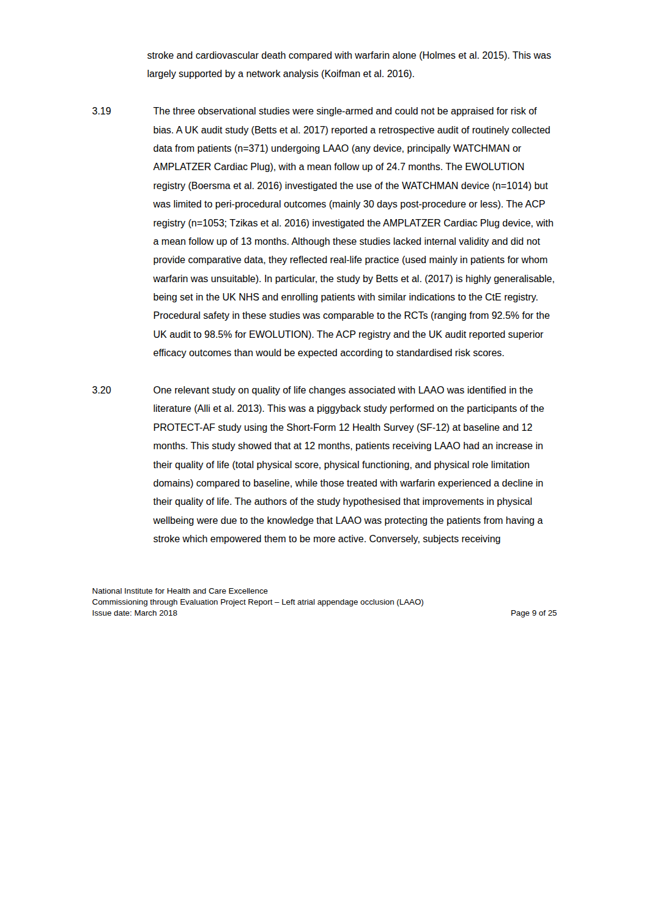stroke and cardiovascular death compared with warfarin alone (Holmes et al. 2015). This was largely supported by a network analysis (Koifman et al. 2016).
3.19
The three observational studies were single-armed and could not be appraised for risk of bias. A UK audit study (Betts et al. 2017) reported a retrospective audit of routinely collected data from patients (n=371) undergoing LAAO (any device, principally WATCHMAN or AMPLATZER Cardiac Plug), with a mean follow up of 24.7 months. The EWOLUTION registry (Boersma et al. 2016) investigated the use of the WATCHMAN device (n=1014) but was limited to peri-procedural outcomes (mainly 30 days post-procedure or less). The ACP registry (n=1053; Tzikas et al. 2016) investigated the AMPLATZER Cardiac Plug device, with a mean follow up of 13 months. Although these studies lacked internal validity and did not provide comparative data, they reflected real-life practice (used mainly in patients for whom warfarin was unsuitable). In particular, the study by Betts et al. (2017) is highly generalisable, being set in the UK NHS and enrolling patients with similar indications to the CtE registry. Procedural safety in these studies was comparable to the RCTs (ranging from 92.5% for the UK audit to 98.5% for EWOLUTION). The ACP registry and the UK audit reported superior efficacy outcomes than would be expected according to standardised risk scores.
3.20
One relevant study on quality of life changes associated with LAAO was identified in the literature (Alli et al. 2013). This was a piggyback study performed on the participants of the PROTECT-AF study using the Short-Form 12 Health Survey (SF-12) at baseline and 12 months. This study showed that at 12 months, patients receiving LAAO had an increase in their quality of life (total physical score, physical functioning, and physical role limitation domains) compared to baseline, while those treated with warfarin experienced a decline in their quality of life. The authors of the study hypothesised that improvements in physical wellbeing were due to the knowledge that LAAO was protecting the patients from having a stroke which empowered them to be more active. Conversely, subjects receiving
National Institute for Health and Care Excellence
Commissioning through Evaluation Project Report – Left atrial appendage occlusion (LAAO)
Issue date: March 2018
Page 9 of 25